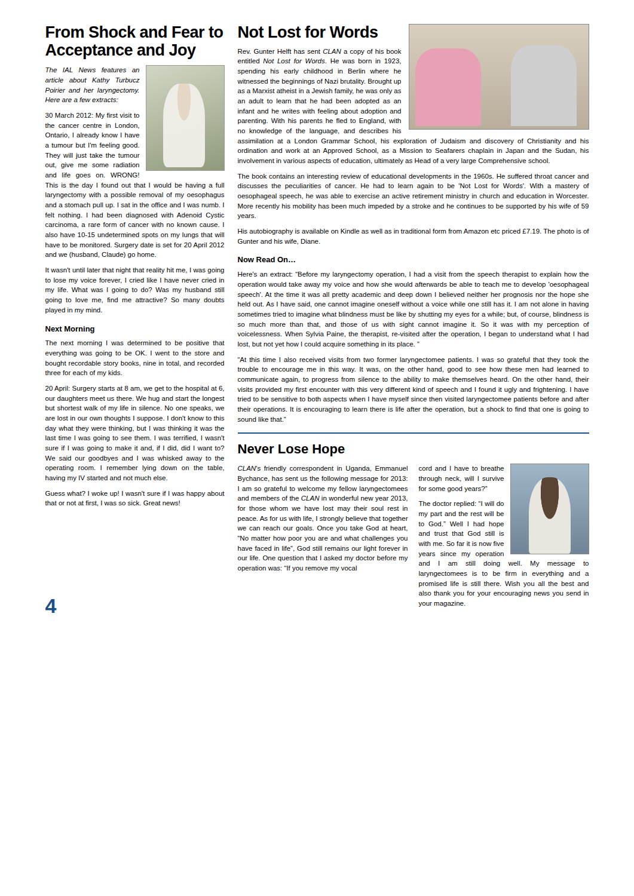From Shock and Fear to Acceptance and Joy
The IAL News features an article about Kathy Turbucz Poirier and her laryngectomy. Here are a few extracts:
30 March 2012: My first visit to the cancer centre in London, Ontario, I already know I have a tumour but I'm feeling good. They will just take the tumour out, give me some radiation and life goes on. WRONG! This is the day I found out that I would be having a full laryngectomy with a possible removal of my oesophagus and a stomach pull up. I sat in the office and I was numb. I felt nothing. I had been diagnosed with Adenoid Cystic carcinoma, a rare form of cancer with no known cause. I also have 10-15 undetermined spots on my lungs that will have to be monitored. Surgery date is set for 20 April 2012 and we (husband, Claude) go home.
It wasn't until later that night that reality hit me, I was going to lose my voice forever, I cried like I have never cried in my life. What was I going to do? Was my husband still going to love me, find me attractive? So many doubts played in my mind.
Next Morning
The next morning I was determined to be positive that everything was going to be OK. I went to the store and bought recordable story books, nine in total, and recorded three for each of my kids.
20 April: Surgery starts at 8 am, we get to the hospital at 6, our daughters meet us there. We hug and start the longest but shortest walk of my life in silence. No one speaks, we are lost in our own thoughts I suppose. I don't know to this day what they were thinking, but I was thinking it was the last time I was going to see them. I was terrified, I wasn't sure if I was going to make it and, if I did, did I want to? We said our goodbyes and I was whisked away to the operating room. I remember lying down on the table, having my IV started and not much else.
Guess what? I woke up! I wasn't sure if I was happy about that or not at first, I was so sick. Great news!
Not Lost for Words
Rev. Gunter Helft has sent CLAN a copy of his book entitled Not Lost for Words. He was born in 1923, spending his early childhood in Berlin where he witnessed the beginnings of Nazi brutality. Brought up as a Marxist atheist in a Jewish family, he was only as an adult to learn that he had been adopted as an infant and he writes with feeling about adoption and parenting. With his parents he fled to England, with no knowledge of the language, and describes his assimilation at a London Grammar School, his exploration of Judaism and discovery of Christianity and his ordination and work at an Approved School, as a Mission to Seafarers chaplain in Japan and the Sudan, his involvement in various aspects of education, ultimately as Head of a very large Comprehensive school.
The book contains an interesting review of educational developments in the 1960s. He suffered throat cancer and discusses the peculiarities of cancer. He had to learn again to be 'Not Lost for Words'. With a mastery of oesophageal speech, he was able to exercise an active retirement ministry in church and education in Worcester. More recently his mobility has been much impeded by a stroke and he continues to be supported by his wife of 59 years.
His autobiography is available on Kindle as well as in traditional form from Amazon etc priced £7.19. The photo is of Gunter and his wife, Diane.
Now Read On…
Here's an extract: “Before my laryngectomy operation, I had a visit from the speech therapist to explain how the operation would take away my voice and how she would afterwards be able to teach me to develop 'oesophageal speech'. At the time it was all pretty academic and deep down I believed neither her prognosis nor the hope she held out. As I have said, one cannot imagine oneself without a voice while one still has it. I am not alone in having sometimes tried to imagine what blindness must be like by shutting my eyes for a while; but, of course, blindness is so much more than that, and those of us with sight cannot imagine it. So it was with my perception of voicelessness. When Sylvia Paine, the therapist, re-visited after the operation, I began to understand what I had lost, but not yet how I could acquire something in its place. ”
“At this time I also received visits from two former laryngectomee patients. I was so grateful that they took the trouble to encourage me in this way. It was, on the other hand, good to see how these men had learned to communicate again, to progress from silence to the ability to make themselves heard. On the other hand, their visits provided my first encounter with this very different kind of speech and I found it ugly and frightening. I have tried to be sensitive to both aspects when I have myself since then visited laryngectomee patients before and after their operations. It is encouraging to learn there is life after the operation, but a shock to find that one is going to sound like that.”
Never Lose Hope
CLAN's friendly correspondent in Uganda, Emmanuel Bychance, has sent us the following message for 2013: I am so grateful to welcome my fellow laryngectomees and members of the CLAN in wonderful new year 2013, for those whom we have lost may their soul rest in peace. As for us with life, I strongly believe that together we can reach our goals. Once you take God at heart, “No matter how poor you are and what challenges you have faced in life”, God still remains our light forever in our life. One question that I asked my doctor before my operation was: “If you remove my vocal
cord and I have to breathe through neck, will I survive for some good years?”
The doctor replied: “I will do my part and the rest will be to God.” Well I had hope and trust that God still is with me. So far it is now five years since my operation and I am still doing well. My message to laryngectomees is to be firm in everything and a promised life is still there. Wish you all the best and also thank you for your encouraging news you send in your magazine.
4